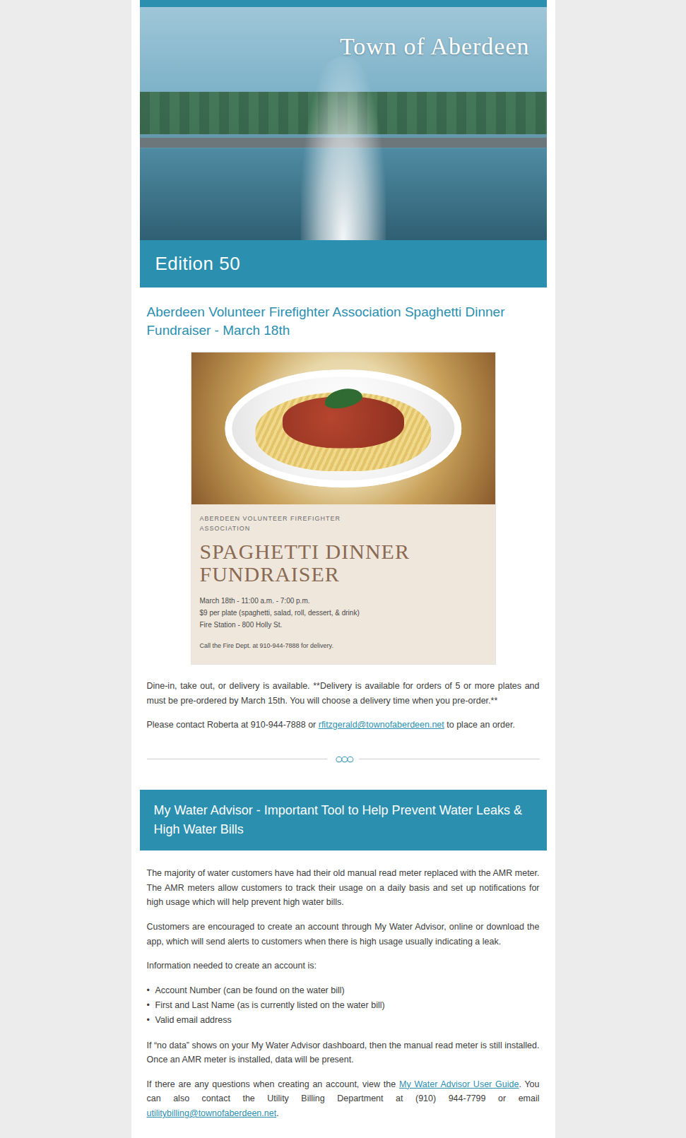Town of Aberdeen
Edition 50
Aberdeen Volunteer Firefighter Association Spaghetti Dinner Fundraiser - March 18th
Aberdeen Volunteer Firefighter
Association
Spaghetti Dinner
Fundraiser
March 18th - 11:00 a.m. - 7:00 p.m.
$9 per plate (spaghetti, salad, roll, dessert, & drink)
Fire Station - 800 Holly St.
Call the Fire Dept. at 910-944-7888 for delivery.
Dine-in, take out, or delivery is available. **Delivery is available for orders of 5 or more plates and must be pre-ordered by March 15th. You will choose a delivery time when you pre-order.**
Please contact Roberta at 910-944-7888 or rfitzgerald@townofaberdeen.net to place an order.
○○○
My Water Advisor - Important Tool to Help Prevent Water Leaks & High Water Bills
The majority of water customers have had their old manual read meter replaced with the AMR meter. The AMR meters allow customers to track their usage on a daily basis and set up notifications for high usage which will help prevent high water bills.
Customers are encouraged to create an account through My Water Advisor, online or download the app, which will send alerts to customers when there is high usage usually indicating a leak.
Information needed to create an account is:
Account Number (can be found on the water bill)
First and Last Name (as is currently listed on the water bill)
Valid email address
If “no data” shows on your My Water Advisor dashboard, then the manual read meter is still installed. Once an AMR meter is installed, data will be present.
If there are any questions when creating an account, view the My Water Advisor User Guide. You can also contact the Utility Billing Department at (910) 944-7799 or email utilitybilling@townofaberdeen.net.